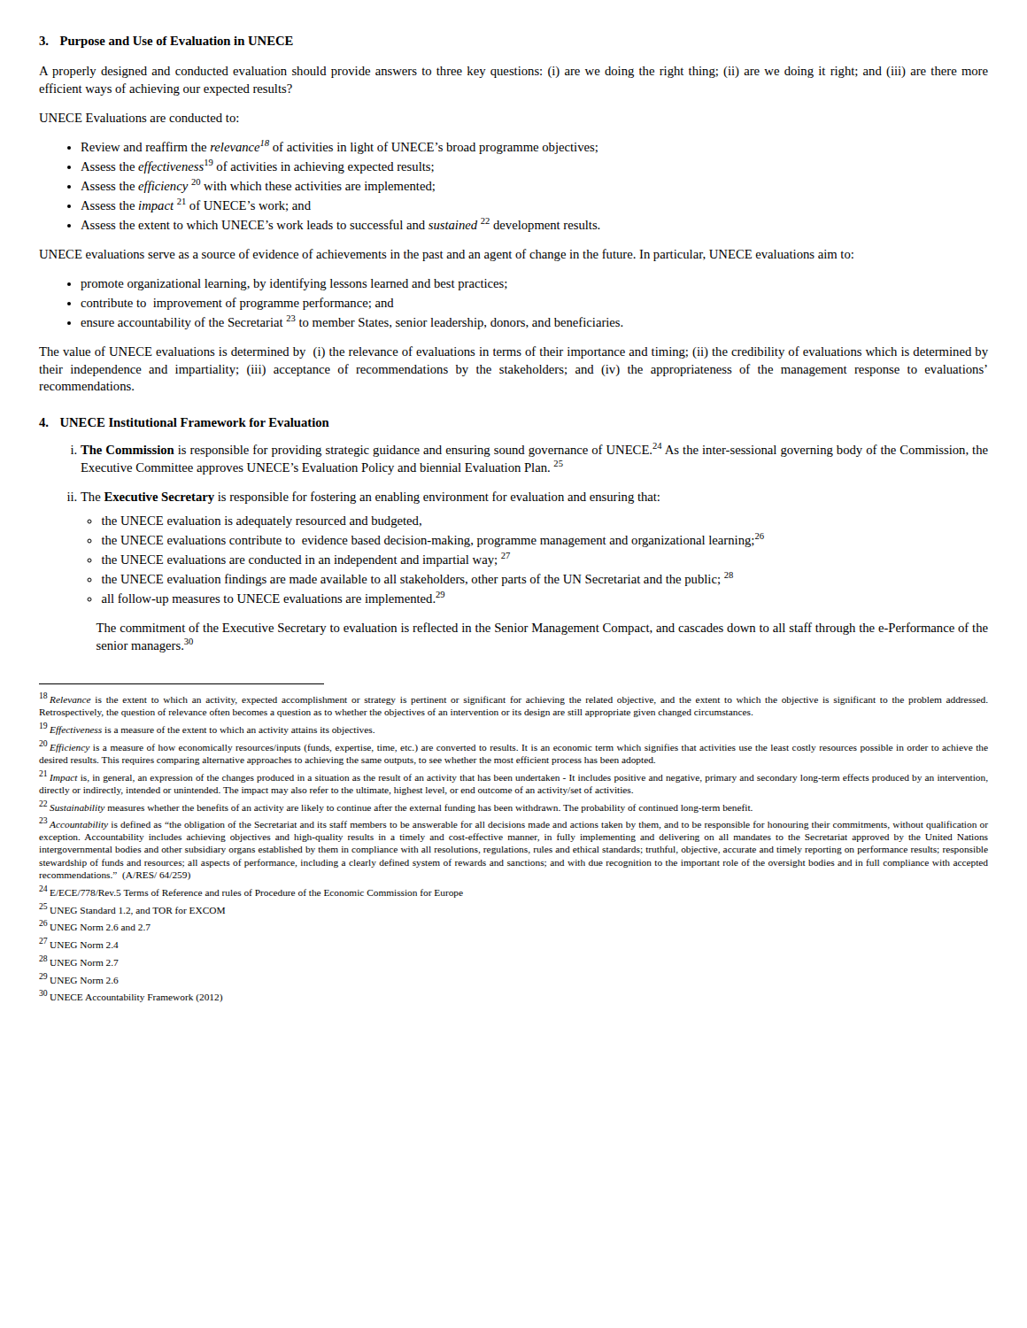3. Purpose and Use of Evaluation in UNECE
A properly designed and conducted evaluation should provide answers to three key questions: (i) are we doing the right thing; (ii) are we doing it right; and (iii) are there more efficient ways of achieving our expected results?
UNECE Evaluations are conducted to:
Review and reaffirm the relevance18 of activities in light of UNECE’s broad programme objectives;
Assess the effectiveness19 of activities in achieving expected results;
Assess the efficiency 20 with which these activities are implemented;
Assess the impact 21 of UNECE’s work; and
Assess the extent to which UNECE’s work leads to successful and sustained 22 development results.
UNECE evaluations serve as a source of evidence of achievements in the past and an agent of change in the future. In particular, UNECE evaluations aim to:
promote organizational learning, by identifying lessons learned and best practices;
contribute to improvement of programme performance; and
ensure accountability of the Secretariat 23 to member States, senior leadership, donors, and beneficiaries.
The value of UNECE evaluations is determined by (i) the relevance of evaluations in terms of their importance and timing; (ii) the credibility of evaluations which is determined by their independence and impartiality; (iii) acceptance of recommendations by the stakeholders; and (iv) the appropriateness of the management response to evaluations’ recommendations.
4. UNECE Institutional Framework for Evaluation
The Commission is responsible for providing strategic guidance and ensuring sound governance of UNECE.24 As the inter-sessional governing body of the Commission, the Executive Committee approves UNECE’s Evaluation Policy and biennial Evaluation Plan. 25
The Executive Secretary is responsible for fostering an enabling environment for evaluation and ensuring that:
the UNECE evaluation is adequately resourced and budgeted,
the UNECE evaluations contribute to evidence based decision-making, programme management and organizational learning;26
the UNECE evaluations are conducted in an independent and impartial way; 27
the UNECE evaluation findings are made available to all stakeholders, other parts of the UN Secretariat and the public; 28
all follow-up measures to UNECE evaluations are implemented.29
The commitment of the Executive Secretary to evaluation is reflected in the Senior Management Compact, and cascades down to all staff through the e-Performance of the senior managers.30
18 Relevance is the extent to which an activity, expected accomplishment or strategy is pertinent or significant for achieving the related objective, and the extent to which the objective is significant to the problem addressed. Retrospectively, the question of relevance often becomes a question as to whether the objectives of an intervention or its design are still appropriate given changed circumstances.
19 Effectiveness is a measure of the extent to which an activity attains its objectives.
20 Efficiency is a measure of how economically resources/inputs (funds, expertise, time, etc.) are converted to results. It is an economic term which signifies that activities use the least costly resources possible in order to achieve the desired results. This requires comparing alternative approaches to achieving the same outputs, to see whether the most efficient process has been adopted.
21 Impact is, in general, an expression of the changes produced in a situation as the result of an activity that has been undertaken - It includes positive and negative, primary and secondary long-term effects produced by an intervention, directly or indirectly, intended or unintended. The impact may also refer to the ultimate, highest level, or end outcome of an activity/set of activities.
22 Sustainability measures whether the benefits of an activity are likely to continue after the external funding has been withdrawn. The probability of continued long-term benefit.
23 Accountability is defined as “the obligation of the Secretariat and its staff members to be answerable for all decisions made and actions taken by them, and to be responsible for honouring their commitments, without qualification or exception. Accountability includes achieving objectives and high-quality results in a timely and cost-effective manner, in fully implementing and delivering on all mandates to the Secretariat approved by the United Nations intergovernmental bodies and other subsidiary organs established by them in compliance with all resolutions, regulations, rules and ethical standards; truthful, objective, accurate and timely reporting on performance results; responsible stewardship of funds and resources; all aspects of performance, including a clearly defined system of rewards and sanctions; and with due recognition to the important role of the oversight bodies and in full compliance with accepted recommendations.” (A/RES/ 64/259)
24 E/ECE/778/Rev.5 Terms of Reference and rules of Procedure of the Economic Commission for Europe
25 UNEG Standard 1.2, and TOR for EXCOM
26 UNEG Norm 2.6 and 2.7
27 UNEG Norm 2.4
28 UNEG Norm 2.7
29 UNEG Norm 2.6
30 UNECE Accountability Framework (2012)